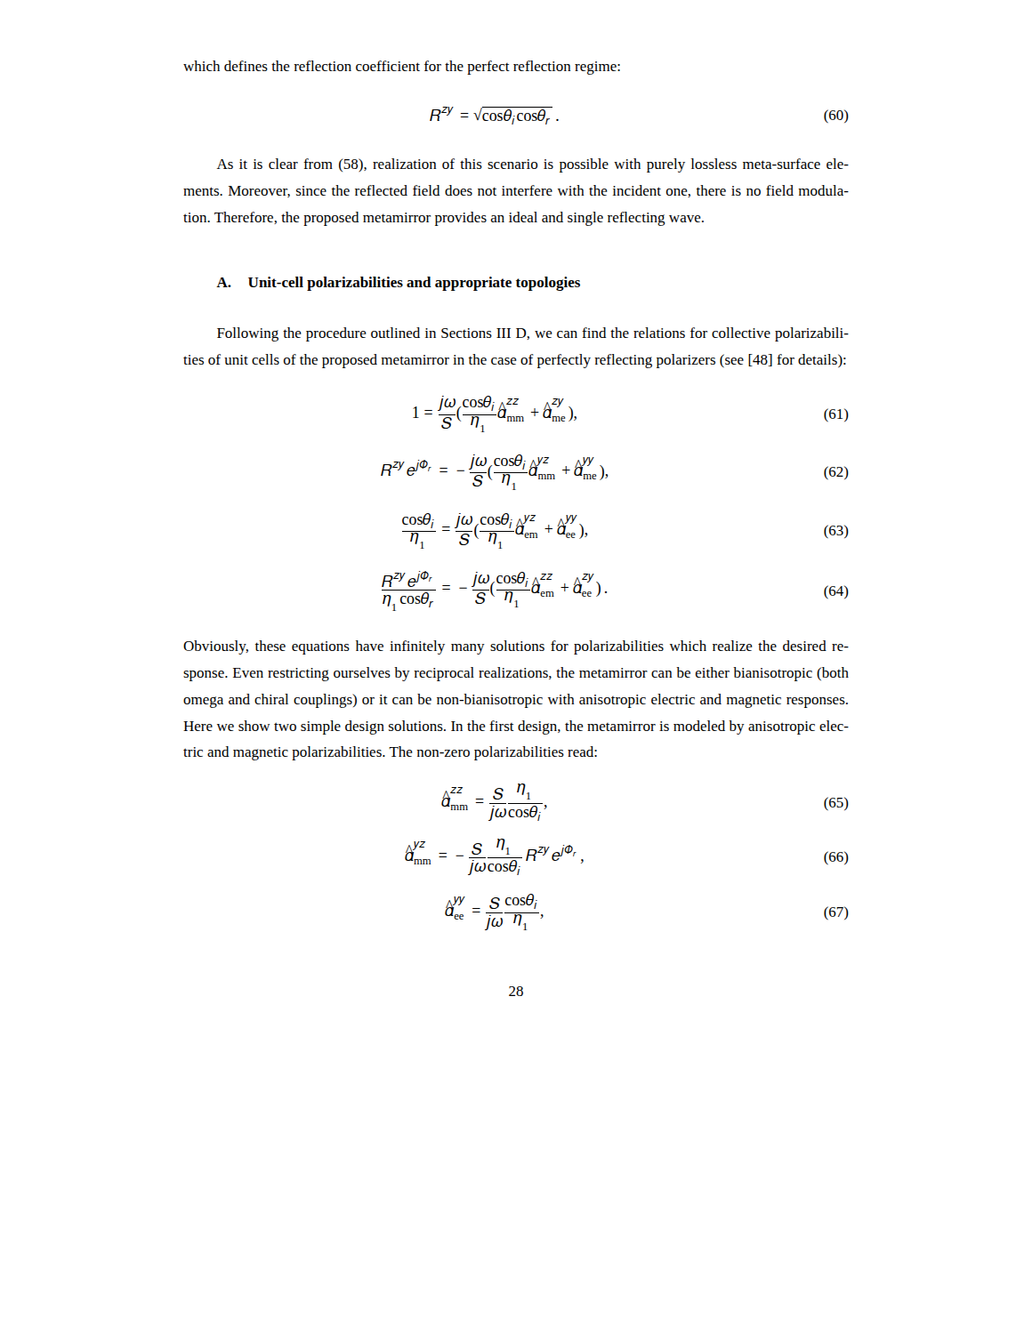which defines the reflection coefficient for the perfect reflection regime:
Rzy = cos⁡θi cos⁡θr .
(60)
As it is clear from (58), realization of this scenario is possible with purely lossless meta-surface elements. Moreover, since the reflected field does not interfere with the incident one, there is no field modulation. Therefore, the proposed metamirror provides an ideal and single reflecting wave.
A. Unit-cell polarizabilities and appropriate topologies
Following the procedure outlined in Sections III D, we can find the relations for collective polarizabilities of unit cells of the proposed metamirror in the case of perfectly reflecting polarizers (see [48] for details):
1 = jωS ( cos⁡θi η1 α^mmzz + α^mezy ) ,
(61)
Rzy ejΦr = − jωS ( cos⁡θi η1 α^mmyz + α^meyy ) ,
(62)
cos⁡θi η1 = jωS ( cos⁡θi η1 α^emyz + α^eeyy ) ,
(63)
Rzy ejΦr η1 cos⁡θr = − jωS ( cos⁡θi η1 α^emzz + α^eezy ) .
(64)
Obviously, these equations have infinitely many solutions for polarizabilities which realize the desired response. Even restricting ourselves by reciprocal realizations, the metamirror can be either bianisotropic (both omega and chiral couplings) or it can be non-bianisotropic with anisotropic electric and magnetic responses. Here we show two simple design solutions. In the first design, the metamirror is modeled by anisotropic electric and magnetic polarizabilities. The non-zero polarizabilities read:
α^mmzz = Sjω η1 cos⁡θi ,
(65)
α^mmyz = − Sjω η1 cos⁡θi Rzy ejΦr ,
(66)
α^eeyy = Sjω cos⁡θi η1 ,
(67)
28